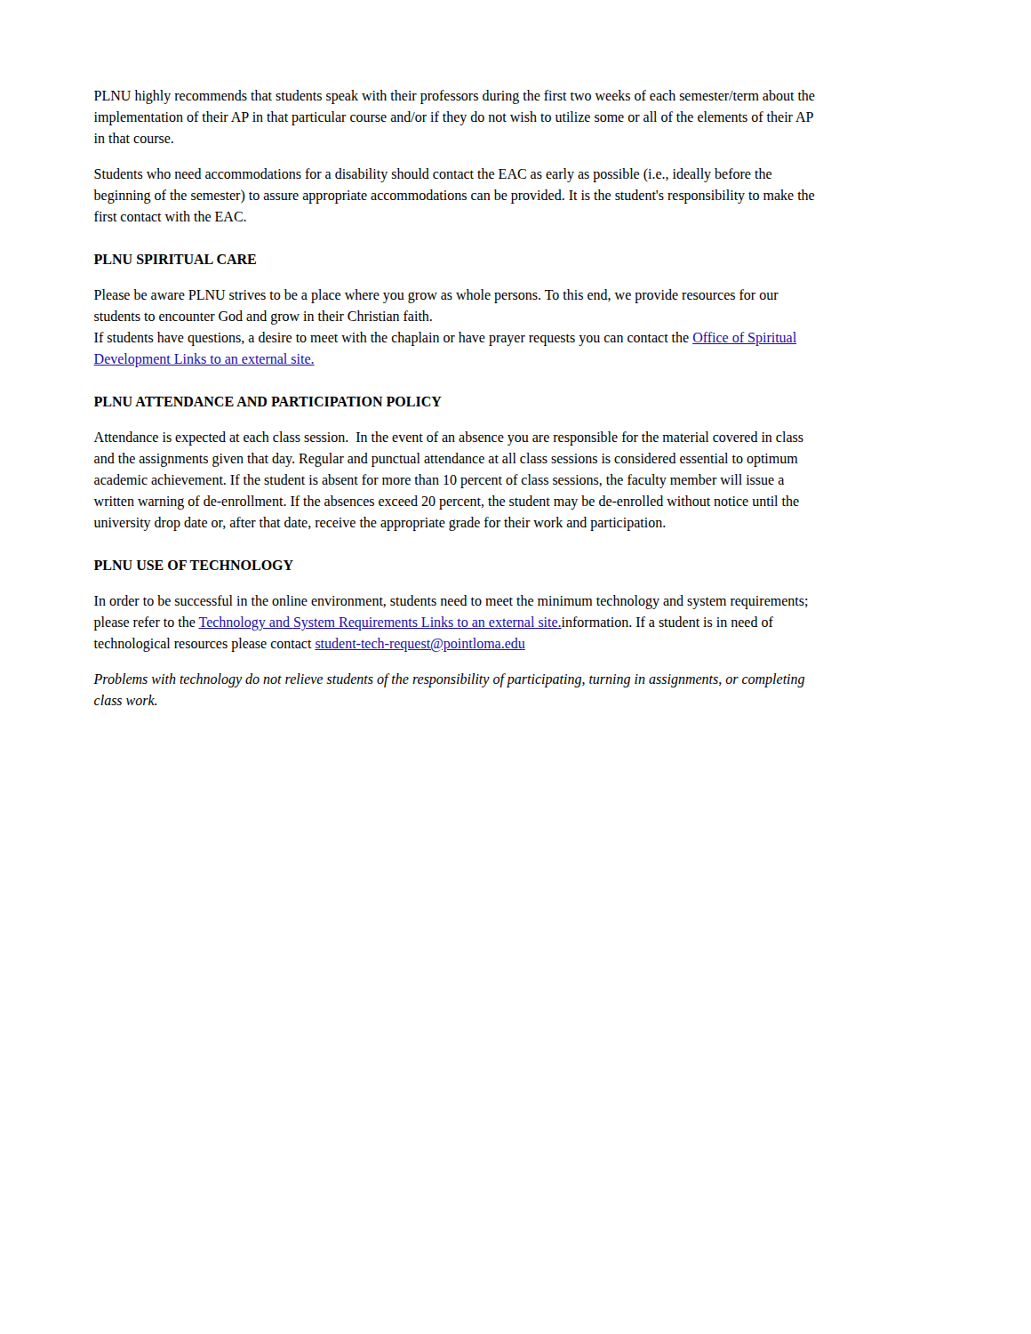PLNU highly recommends that students speak with their professors during the first two weeks of each semester/term about the implementation of their AP in that particular course and/or if they do not wish to utilize some or all of the elements of their AP in that course.
Students who need accommodations for a disability should contact the EAC as early as possible (i.e., ideally before the beginning of the semester) to assure appropriate accommodations can be provided. It is the student's responsibility to make the first contact with the EAC.
PLNU Spiritual Care
Please be aware PLNU strives to be a place where you grow as whole persons. To this end, we provide resources for our students to encounter God and grow in their Christian faith.
If students have questions, a desire to meet with the chaplain or have prayer requests you can contact the Office of Spiritual Development Links to an external site.
PLNU Attendance and Participation Policy
Attendance is expected at each class session. In the event of an absence you are responsible for the material covered in class and the assignments given that day. Regular and punctual attendance at all class sessions is considered essential to optimum academic achievement. If the student is absent for more than 10 percent of class sessions, the faculty member will issue a written warning of de-enrollment. If the absences exceed 20 percent, the student may be de-enrolled without notice until the university drop date or, after that date, receive the appropriate grade for their work and participation.
PLNU Use of Technology
In order to be successful in the online environment, students need to meet the minimum technology and system requirements; please refer to the Technology and System Requirements Links to an external site. information. If a student is in need of technological resources please contact student-tech-request@pointloma.edu
Problems with technology do not relieve students of the responsibility of participating, turning in assignments, or completing class work.